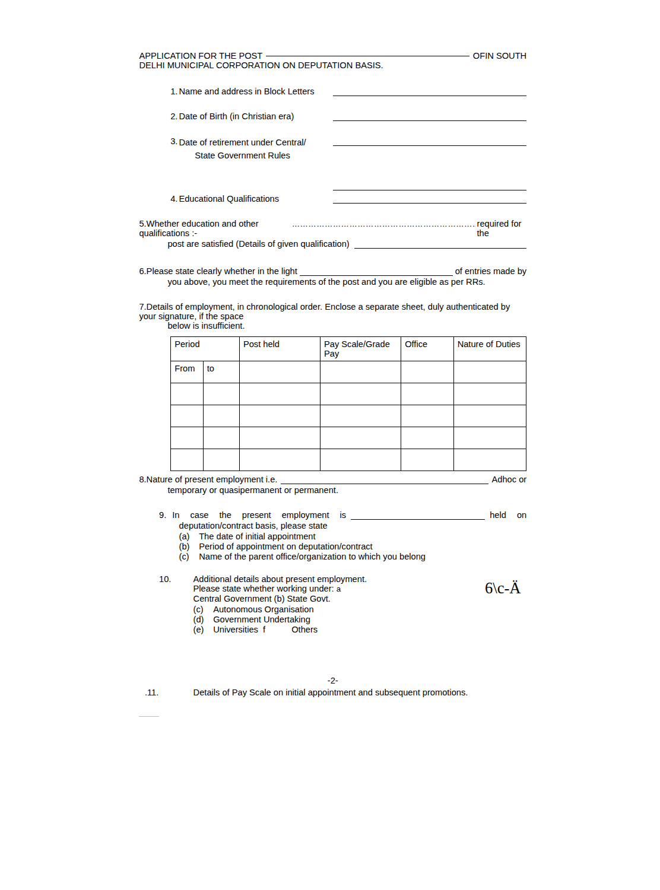APPLICATION FOR THE POST OFIN SOUTH
DELHI MUNICIPAL CORPORATION ON DEPUTATION BASIS.
1. Name and address in Block Letters
2. Date of Birth (in Christian era)
3. Date of retirement under Central/
State Government Rules
4. Educational Qualifications
5.Whether education and other qualifications :- …………………………………………………………………….. required for the
post are satisfied (Details of given qualification)
6.Please state clearly whether in the light of entries made by
you above, you meet the requirements of the post and you are eligible as per RRs.
7.Details of employment, in chronological order. Enclose a separate sheet, duly authenticated by your signature, if the space
below is insufficient.
| Period | Post held | Pay Scale/Grade Pay | Office | Nature of Duties |
| --- | --- | --- | --- | --- |
| From | to | | | | |
8.Nature of present employment i.e. Adhoc or
temporary or quasipermanent or permanent.
9. In case the present employment is held on
deputation/contract basis, please state
(a) The date of initial appointment
(b) Period of appointment on deputation/contract
(c) Name of the parent office/organization to which you belong
10. Additional details about present employment.
Please state whether working under: a
Central Government (b) State Govt.
(c) Autonomous Organisation
(d) Government Undertaking
(e) Universities f Others
6\c-Ä
-2-
.11. Details of Pay Scale on initial appointment and subsequent promotions.